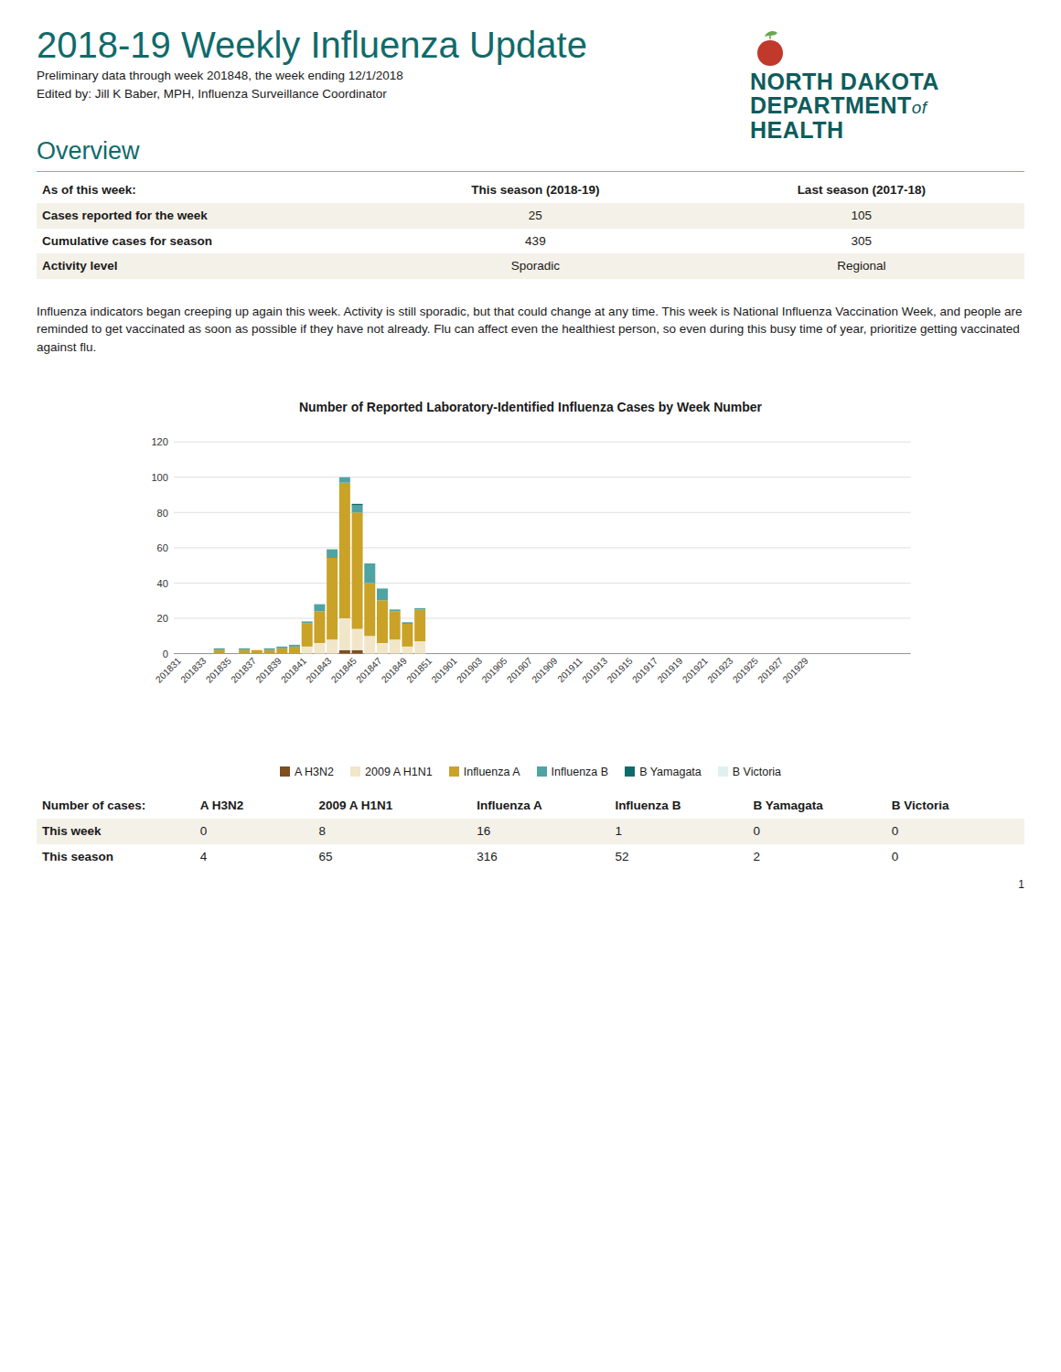NORTH DAKOTA
DEPARTMENTof HEALTH
2018-19 Weekly Influenza Update
Preliminary data through week 201848, the week ending 12/1/2018
Edited by: Jill K Baber, MPH, Influenza Surveillance Coordinator
Overview
| As of this week: | This season (2018-19) | Last season (2017-18) |
| --- | --- | --- |
| Cases reported for the week | 25 | 105 |
| Cumulative cases for season | 439 | 305 |
| Activity level | Sporadic | Regional |
Influenza indicators began creeping up again this week. Activity is still sporadic, but that could change at any time. This week is National Influenza Vaccination Week, and people are reminded to get vaccinated as soon as possible if they have not already. Flu can affect even the healthiest person, so even during this busy time of year, prioritize getting vaccinated against flu.
Number of Reported Laboratory-Identified Influenza Cases by Week Number
120 100 80 60 40 20 0 201831 201833 201835 201837 201839 201841 201843 201845 201847 201849 201851 201901 201903 201905 201907 201909 201911 201913 201915 201917 201919 201921 201923 201925 201927 201929
A H3N2 2009 A H1N1 Influenza A Influenza B B Yamagata B Victoria
| Number of cases: | A H3N2 | 2009 A H1N1 | Influenza A | Influenza B | B Yamagata | B Victoria |
| --- | --- | --- | --- | --- | --- | --- |
| This week | 0 | 8 | 16 | 1 | 0 | 0 |
| This season | 4 | 65 | 316 | 52 | 2 | 0 |
1